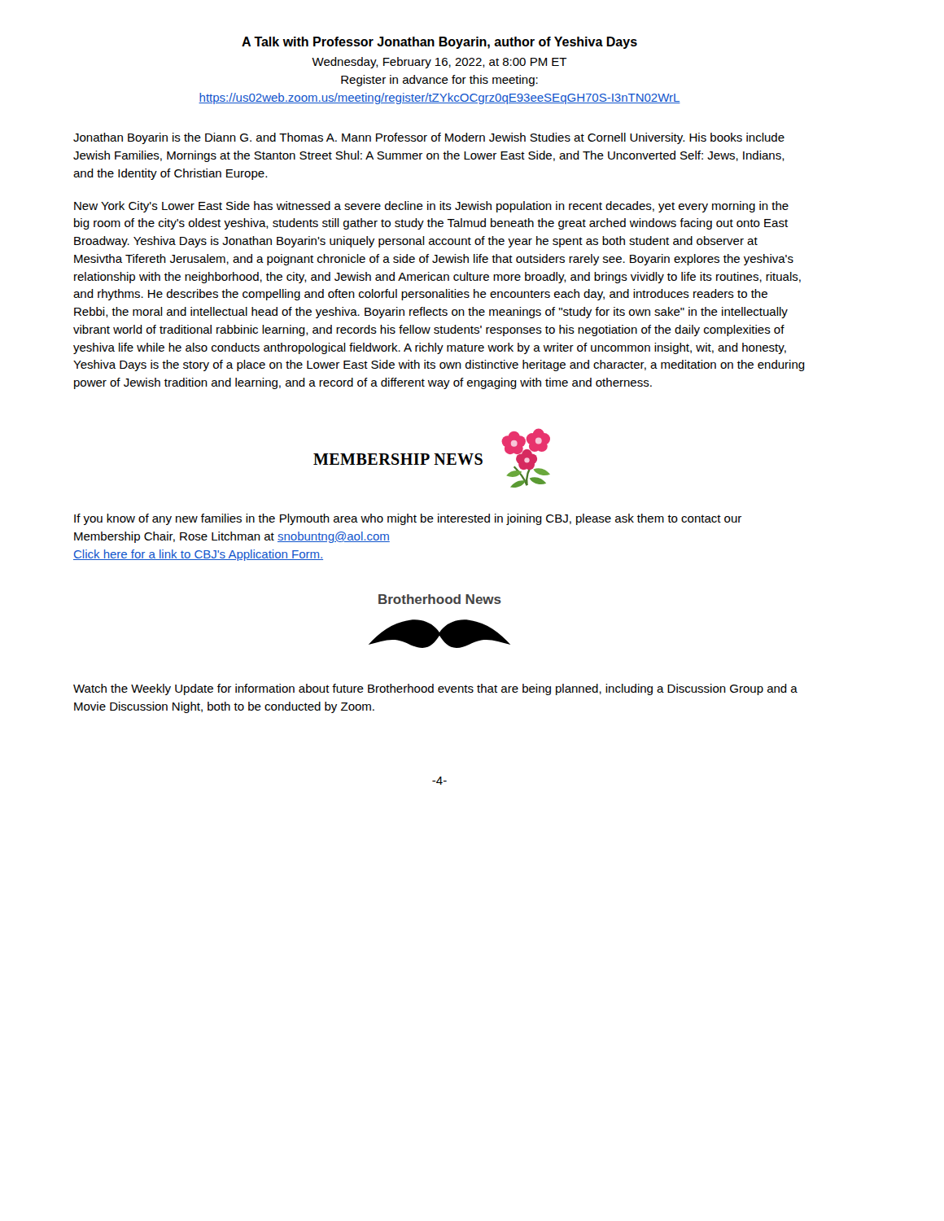A Talk with Professor Jonathan Boyarin, author of Yeshiva Days
Wednesday, February 16, 2022, at 8:00 PM ET
Register in advance for this meeting:
https://us02web.zoom.us/meeting/register/tZYkcOCgrz0qE93eeSEqGH70S-I3nTN02WrL
Jonathan Boyarin is the Diann G. and Thomas A. Mann Professor of Modern Jewish Studies at Cornell University. His books include Jewish Families, Mornings at the Stanton Street Shul: A Summer on the Lower East Side, and The Unconverted Self: Jews, Indians, and the Identity of Christian Europe.
New York City's Lower East Side has witnessed a severe decline in its Jewish population in recent decades, yet every morning in the big room of the city's oldest yeshiva, students still gather to study the Talmud beneath the great arched windows facing out onto East Broadway. Yeshiva Days is Jonathan Boyarin's uniquely personal account of the year he spent as both student and observer at Mesivtha Tifereth Jerusalem, and a poignant chronicle of a side of Jewish life that outsiders rarely see. Boyarin explores the yeshiva's relationship with the neighborhood, the city, and Jewish and American culture more broadly, and brings vividly to life its routines, rituals, and rhythms. He describes the compelling and often colorful personalities he encounters each day, and introduces readers to the Rebbi, the moral and intellectual head of the yeshiva. Boyarin reflects on the meanings of "study for its own sake" in the intellectually vibrant world of traditional rabbinic learning, and records his fellow students' responses to his negotiation of the daily complexities of yeshiva life while he also conducts anthropological fieldwork. A richly mature work by a writer of uncommon insight, wit, and honesty, Yeshiva Days is the story of a place on the Lower East Side with its own distinctive heritage and character, a meditation on the enduring power of Jewish tradition and learning, and a record of a different way of engaging with time and otherness.
MEMBERSHIP NEWS
If you know of any new families in the Plymouth area who might be interested in joining CBJ, please ask them to contact our Membership Chair, Rose Litchman at snobuntng@aol.com
Click here for a link to CBJ's Application Form.
Brotherhood News
Watch the Weekly Update for information about future Brotherhood events that are being planned, including a Discussion Group and a Movie Discussion Night, both to be conducted by Zoom.
-4-